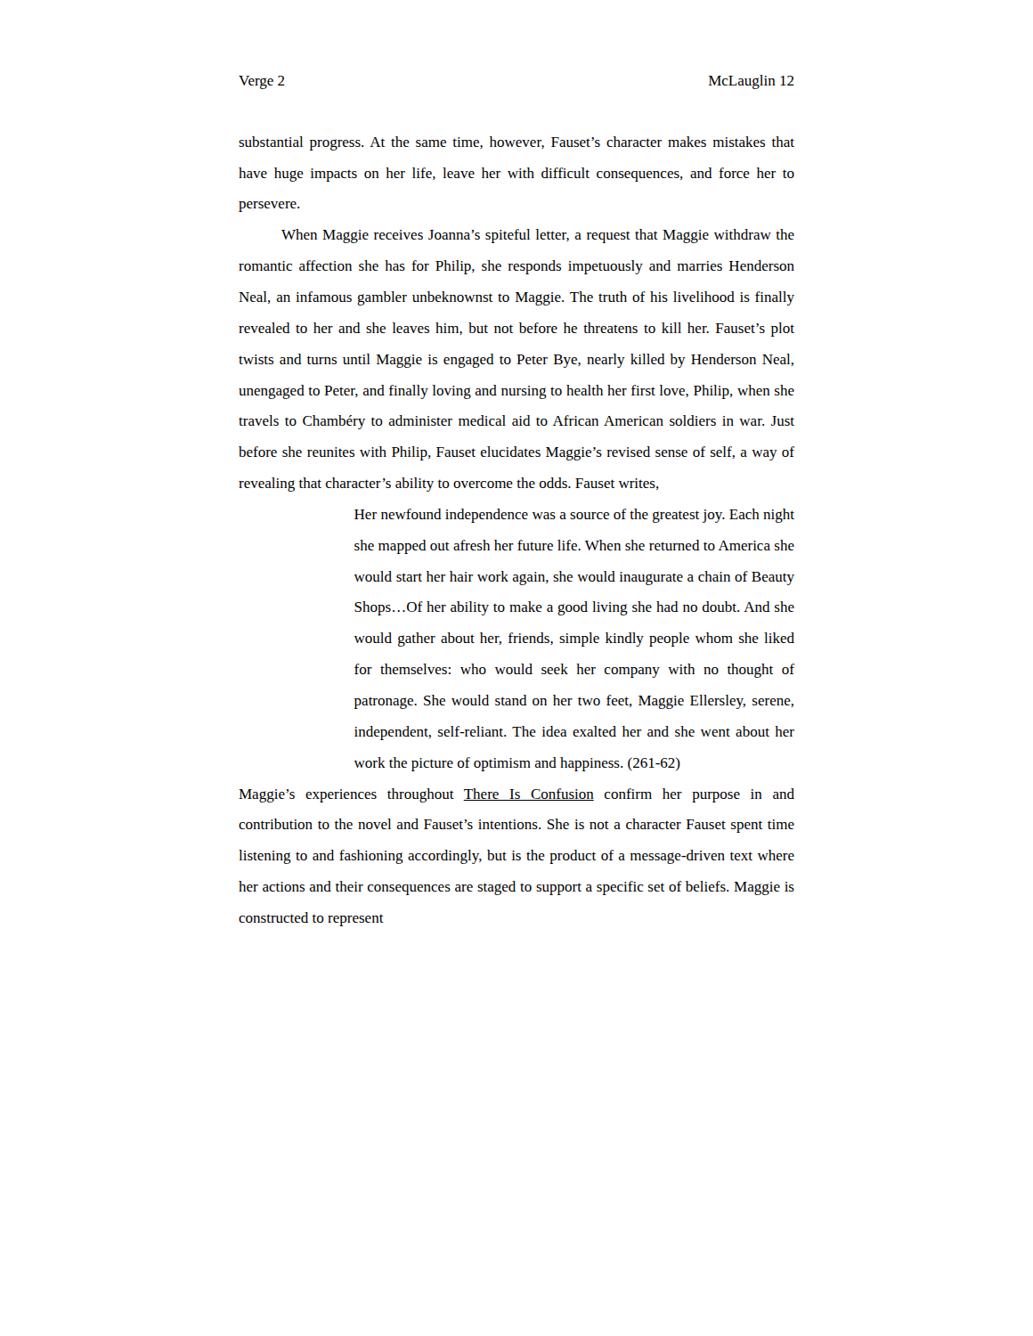Verge 2 McLauglin 12
substantial progress. At the same time, however, Fauset’s character makes mistakes that have huge impacts on her life, leave her with difficult consequences, and force her to persevere.
When Maggie receives Joanna’s spiteful letter, a request that Maggie withdraw the romantic affection she has for Philip, she responds impetuously and marries Henderson Neal, an infamous gambler unbeknownst to Maggie. The truth of his livelihood is finally revealed to her and she leaves him, but not before he threatens to kill her. Fauset’s plot twists and turns until Maggie is engaged to Peter Bye, nearly killed by Henderson Neal, unengaged to Peter, and finally loving and nursing to health her first love, Philip, when she travels to Chambéry to administer medical aid to African American soldiers in war. Just before she reunites with Philip, Fauset elucidates Maggie’s revised sense of self, a way of revealing that character’s ability to overcome the odds. Fauset writes,
Her newfound independence was a source of the greatest joy. Each night she mapped out afresh her future life. When she returned to America she would start her hair work again, she would inaugurate a chain of Beauty Shops…Of her ability to make a good living she had no doubt. And she would gather about her, friends, simple kindly people whom she liked for themselves: who would seek her company with no thought of patronage. She would stand on her two feet, Maggie Ellersley, serene, independent, self-reliant. The idea exalted her and she went about her work the picture of optimism and happiness. (261-62)
Maggie’s experiences throughout There Is Confusion confirm her purpose in and contribution to the novel and Fauset’s intentions. She is not a character Fauset spent time listening to and fashioning accordingly, but is the product of a message-driven text where her actions and their consequences are staged to support a specific set of beliefs. Maggie is constructed to represent